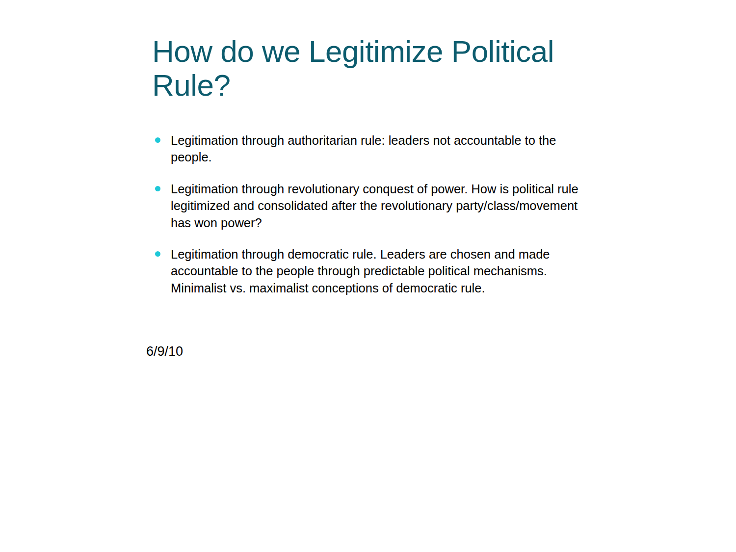How do we Legitimize Political Rule?
Legitimation through authoritarian rule: leaders not accountable to the people.
Legitimation through revolutionary conquest of power. How is political rule legitimized and consolidated after the revolutionary party/class/movement has won power?
Legitimation through democratic rule. Leaders are chosen and made accountable to the people through predictable political mechanisms. Minimalist vs. maximalist conceptions of democratic rule.
6/9/10